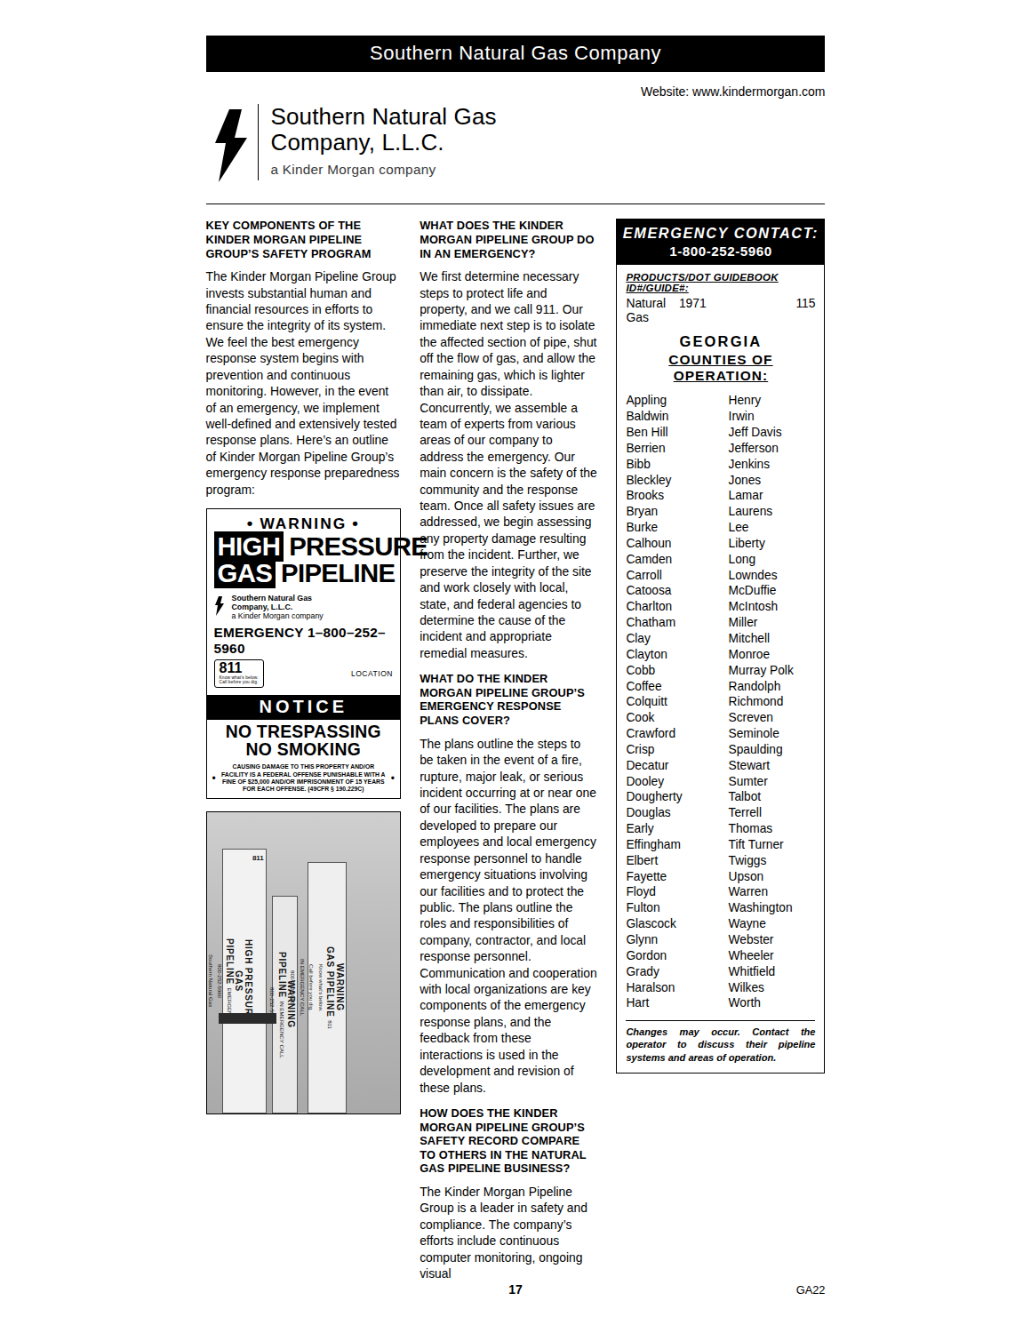Southern Natural Gas Company
Website: www.kindermorgan.com
Southern Natural Gas
Company, L.L.C.
a Kinder Morgan company
KEY COMPONENTS OF THE KINDER MORGAN PIPELINE GROUP’S SAFETY PROGRAM
The Kinder Morgan Pipeline Group invests substantial human and financial resources in efforts to ensure the integrity of its system. We feel the best emergency response system begins with prevention and continuous monitoring. However, in the event of an emergency, we implement well-defined and extensively tested response plans. Here’s an outline of Kinder Morgan Pipeline Group’s emergency response preparedness program:
•WARNING•
HIGH PRESSURE
GAS PIPELINE
Southern Natural Gas
Company, L.L.C.
a Kinder Morgan company
EMERGENCY 1–800–252–5960
811Know what's below.
Call before you dig. LOCATION
NOTICE
NO TRESPASSING
NO SMOKING
• CAUSING DAMAGE TO THIS PROPERTY AND/OR FACILITY IS A FEDERAL OFFENSE PUNISHABLE WITH A FINE OF $25,000 AND/OR IMPRISONMENT OF 15 YEARS FOR EACH OFFENSE. (49CFR § 190.229C) •
811 HIGH PRESSURE
GAS
PIPELINE EMERGENCY
800-252-5960
Southern Natural Gas
Company, L.L.C.
a Kinder Morgan company
WARNING
PIPELINE IN EMERGENCY CALL
800-252-5960
WARNING
GAS PIPELINE 811
Know what's below.
Call before you dig.
IN EMERGENCY CALL
800-252-5960
WHAT DOES THE KINDER MORGAN PIPELINE GROUP DO IN AN EMERGENCY?
We first determine necessary steps to protect life and property, and we call 911. Our immediate next step is to isolate the affected section of pipe, shut off the flow of gas, and allow the remaining gas, which is lighter than air, to dissipate. Concurrently, we assemble a team of experts from various areas of our company to address the emergency. Our main concern is the safety of the community and the response team. Once all safety issues are addressed, we begin assessing any property damage resulting from the incident. Further, we preserve the integrity of the site and work closely with local, state, and federal agencies to determine the cause of the incident and appropriate remedial measures.
WHAT DO THE KINDER MORGAN PIPELINE GROUP’S EMERGENCY RESPONSE PLANS COVER?
The plans outline the steps to be taken in the event of a fire, rupture, major leak, or serious incident occurring at or near one of our facilities. The plans are developed to prepare our employees and local emergency response personnel to handle emergency situations involving our facilities and to protect the public. The plans outline the roles and responsibilities of company, contractor, and local response personnel. Communication and cooperation with local organizations are key components of the emergency response plans, and the feedback from these interactions is used in the development and revision of these plans.
HOW DOES THE KINDER MORGAN PIPELINE GROUP’S SAFETY RECORD COMPARE TO OTHERS IN THE NATURAL GAS PIPELINE BUSINESS?
The Kinder Morgan Pipeline Group is a leader in safety and compliance. The company’s efforts include continuous computer monitoring, ongoing visual
EMERGENCY CONTACT:
1-800-252-5960
PRODUCTS/DOT GUIDEBOOK ID#/GUIDE#:
Natural Gas 1971 115
GEORGIA
COUNTIES OF OPERATION:
Appling
Baldwin
Ben Hill
Berrien
Bibb
Bleckley
Brooks
Bryan
Burke
Calhoun
Camden
Carroll
Catoosa
Charlton
Chatham
Clay
Clayton
Cobb
Coffee
Colquitt
Cook
Crawford
Crisp
Decatur
Dooley
Dougherty
Douglas
Early
Effingham
Elbert
Fayette
Floyd
Fulton
Glascock
Glynn
Gordon
Grady
Haralson
Hart
Henry
Irwin
Jeff Davis
Jefferson
Jenkins
Jones
Lamar
Laurens
Lee
Liberty
Long
Lowndes
McDuffie
McIntosh
Miller
Mitchell
Monroe
Murray Polk
Randolph
Richmond
Screven
Seminole
Spaulding
Stewart
Sumter
Talbot
Terrell
Thomas
Tift Turner
Twiggs
Upson
Warren
Washington
Wayne
Webster
Wheeler
Whitfield
Wilkes
Worth
Changes may occur. Contact the operator to discuss their pipeline systems and areas of operation.
17
GA22